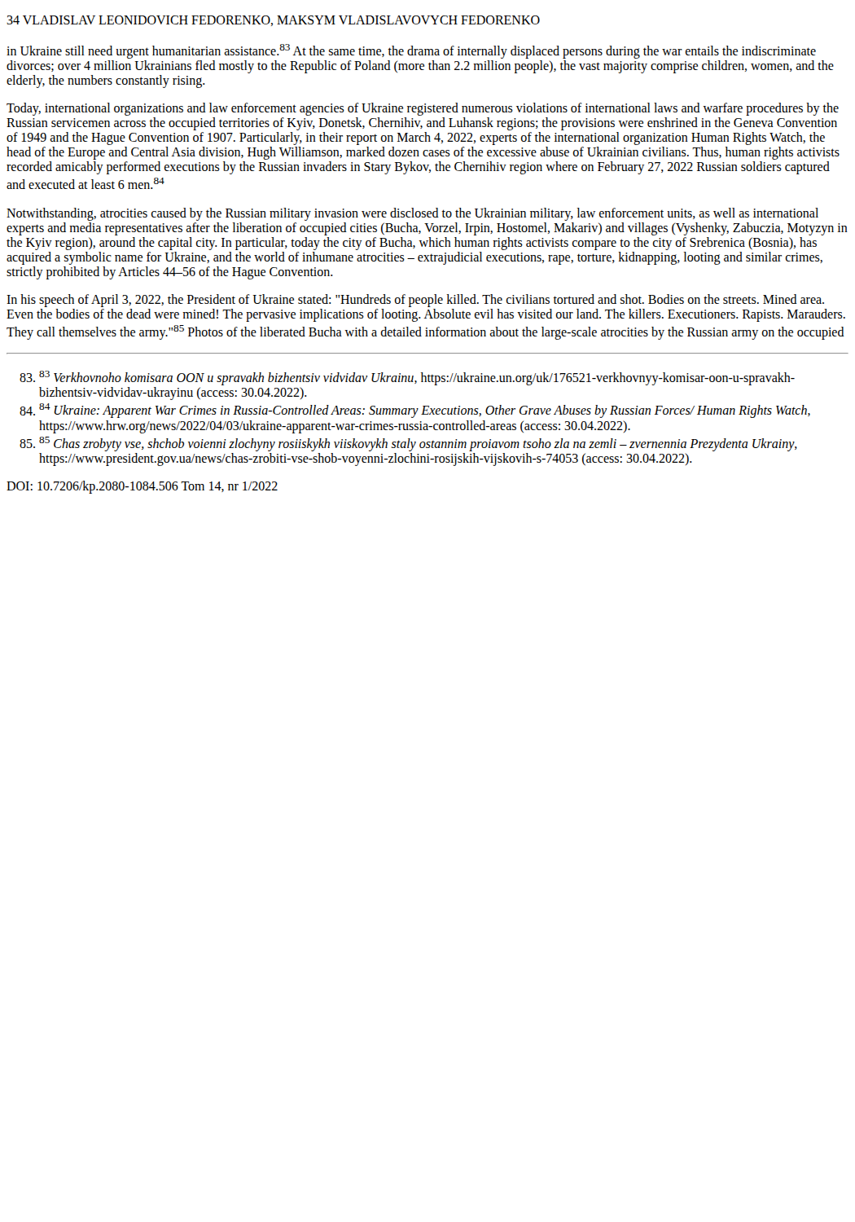34 VLADISLAV LEONIDOVICH FEDORENKO, MAKSYM VLADISLAVOVYCH FEDORENKO
in Ukraine still need urgent humanitarian assistance.83 At the same time, the drama of internally displaced persons during the war entails the indiscriminate divorces; over 4 million Ukrainians fled mostly to the Republic of Poland (more than 2.2 million people), the vast majority comprise children, women, and the elderly, the numbers constantly rising.
Today, international organizations and law enforcement agencies of Ukraine registered numerous violations of international laws and warfare procedures by the Russian servicemen across the occupied territories of Kyiv, Donetsk, Chernihiv, and Luhansk regions; the provisions were enshrined in the Geneva Convention of 1949 and the Hague Convention of 1907. Particularly, in their report on March 4, 2022, experts of the international organization Human Rights Watch, the head of the Europe and Central Asia division, Hugh Williamson, marked dozen cases of the excessive abuse of Ukrainian civilians. Thus, human rights activists recorded amicably performed executions by the Russian invaders in Stary Bykov, the Chernihiv region where on February 27, 2022 Russian soldiers captured and executed at least 6 men.84
Notwithstanding, atrocities caused by the Russian military invasion were disclosed to the Ukrainian military, law enforcement units, as well as international experts and media representatives after the liberation of occupied cities (Bucha, Vorzel, Irpin, Hostomel, Makariv) and villages (Vyshenky, Zabuczia, Motyzyn in the Kyiv region), around the capital city. In particular, today the city of Bucha, which human rights activists compare to the city of Srebrenica (Bosnia), has acquired a symbolic name for Ukraine, and the world of inhumane atrocities – extrajudicial executions, rape, torture, kidnapping, looting and similar crimes, strictly prohibited by Articles 44–56 of the Hague Convention.
In his speech of April 3, 2022, the President of Ukraine stated: "Hundreds of people killed. The civilians tortured and shot. Bodies on the streets. Mined area. Even the bodies of the dead were mined! The pervasive implications of looting. Absolute evil has visited our land. The killers. Executioners. Rapists. Marauders. They call themselves the army."85 Photos of the liberated Bucha with a detailed information about the large-scale atrocities by the Russian army on the occupied
83 Verkhovnoho komisara OON u spravakh bizhentsiv vidvidav Ukrainu, https://ukraine.un.org/uk/176521-verkhovnyy-komisar-oon-u-spravakh-bizhentsiv-vidvidav-ukrayinu (access: 30.04.2022).
84 Ukraine: Apparent War Crimes in Russia-Controlled Areas: Summary Executions, Other Grave Abuses by Russian Forces/ Human Rights Watch, https://www.hrw.org/news/2022/04/03/ukraine-apparent-war-crimes-russia-controlled-areas (access: 30.04.2022).
85 Chas zrobyty vse, shchob voienni zlochyny rosiiskykh viiskovykh staly ostannim proiavom tsoho zla na zemli – zvernennia Prezydenta Ukrainy, https://www.president.gov.ua/news/chas-zrobiti-vse-shob-voyenni-zlochini-rosijskih-vijskovih-s-74053 (access: 30.04.2022).
DOI: 10.7206/kp.2080-1084.506 Tom 14, nr 1/2022